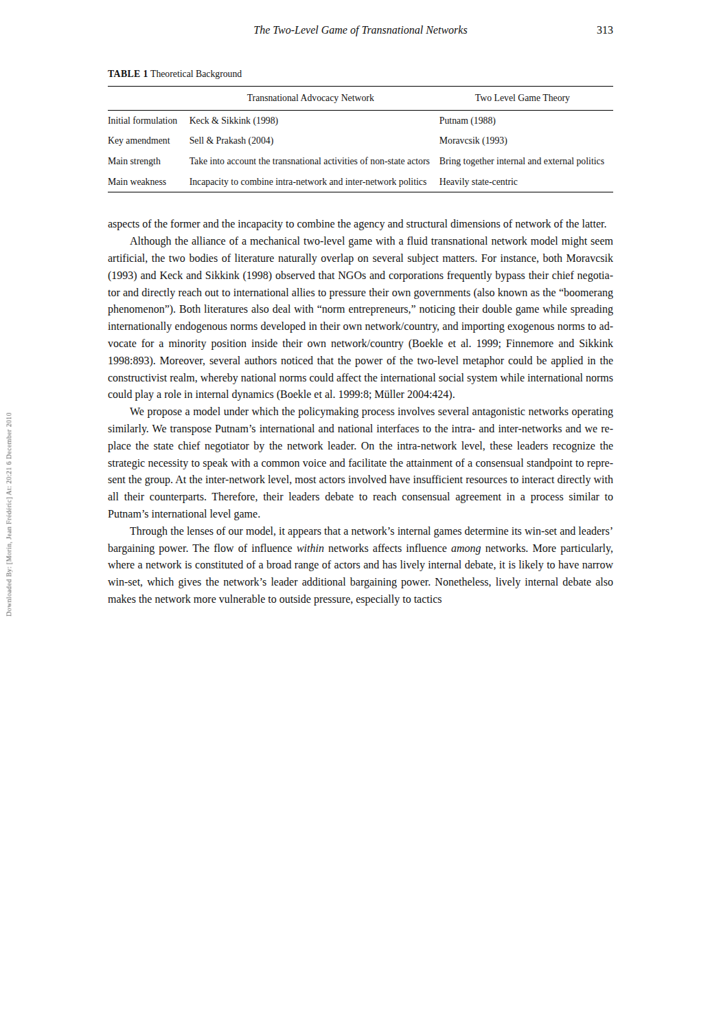Downloaded By: [Morin, Jean Frédéric] At: 20:21 6 December 2010
The Two-Level Game of Transnational Networks 313
TABLE 1 Theoretical Background
| | Transnational Advocacy Network | Two Level Game Theory |
| --- | --- | --- |
| Initial formulation | Keck & Sikkink (1998) | Putnam (1988) |
| Key amendment | Sell & Prakash (2004) | Moravcsik (1993) |
| Main strength | Take into account the transnational activities of non-state actors | Bring together internal and external politics |
| Main weakness | Incapacity to combine intra-network and inter-network politics | Heavily state-centric |
aspects of the former and the incapacity to combine the agency and structural dimensions of network of the latter.
Although the alliance of a mechanical two-level game with a fluid transnational network model might seem artificial, the two bodies of literature naturally overlap on several subject matters. For instance, both Moravcsik (1993) and Keck and Sikkink (1998) observed that NGOs and corporations frequently bypass their chief negotiator and directly reach out to international allies to pressure their own governments (also known as the “boomerang phenomenon”). Both literatures also deal with “norm entrepreneurs,” noticing their double game while spreading internationally endogenous norms developed in their own network/country, and importing exogenous norms to advocate for a minority position inside their own network/country (Boekle et al. 1999; Finnemore and Sikkink 1998:893). Moreover, several authors noticed that the power of the two-level metaphor could be applied in the constructivist realm, whereby national norms could affect the international social system while international norms could play a role in internal dynamics (Boekle et al. 1999:8; Müller 2004:424).
We propose a model under which the policymaking process involves several antagonistic networks operating similarly. We transpose Putnam’s international and national interfaces to the intra- and inter-networks and we replace the state chief negotiator by the network leader. On the intra-network level, these leaders recognize the strategic necessity to speak with a common voice and facilitate the attainment of a consensual standpoint to represent the group. At the inter-network level, most actors involved have insufficient resources to interact directly with all their counterparts. Therefore, their leaders debate to reach consensual agreement in a process similar to Putnam’s international level game.
Through the lenses of our model, it appears that a network’s internal games determine its win-set and leaders’ bargaining power. The flow of influence within networks affects influence among networks. More particularly, where a network is constituted of a broad range of actors and has lively internal debate, it is likely to have narrow win-set, which gives the network’s leader additional bargaining power. Nonetheless, lively internal debate also makes the network more vulnerable to outside pressure, especially to tactics